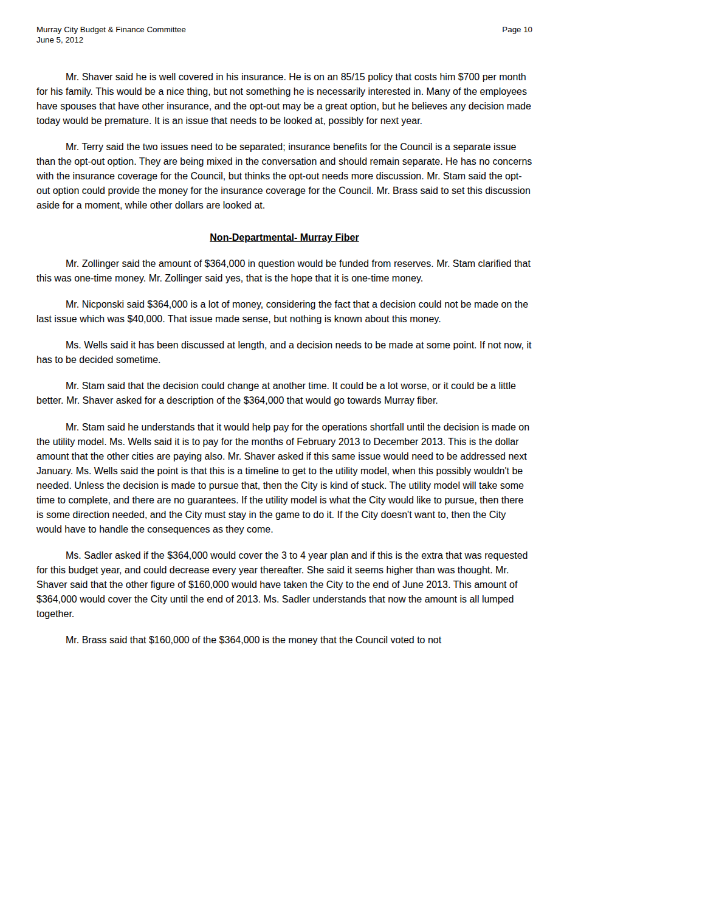Murray City Budget & Finance Committee
June 5, 2012
Page 10
Mr. Shaver said he is well covered in his insurance. He is on an 85/15 policy that costs him $700 per month for his family. This would be a nice thing, but not something he is necessarily interested in. Many of the employees have spouses that have other insurance, and the opt-out may be a great option, but he believes any decision made today would be premature. It is an issue that needs to be looked at, possibly for next year.
Mr. Terry said the two issues need to be separated; insurance benefits for the Council is a separate issue than the opt-out option. They are being mixed in the conversation and should remain separate. He has no concerns with the insurance coverage for the Council, but thinks the opt-out needs more discussion. Mr. Stam said the opt-out option could provide the money for the insurance coverage for the Council. Mr. Brass said to set this discussion aside for a moment, while other dollars are looked at.
Non-Departmental- Murray Fiber
Mr. Zollinger said the amount of $364,000 in question would be funded from reserves. Mr. Stam clarified that this was one-time money. Mr. Zollinger said yes, that is the hope that it is one-time money.
Mr. Nicponski said $364,000 is a lot of money, considering the fact that a decision could not be made on the last issue which was $40,000. That issue made sense, but nothing is known about this money.
Ms. Wells said it has been discussed at length, and a decision needs to be made at some point. If not now, it has to be decided sometime.
Mr. Stam said that the decision could change at another time. It could be a lot worse, or it could be a little better. Mr. Shaver asked for a description of the $364,000 that would go towards Murray fiber.
Mr. Stam said he understands that it would help pay for the operations shortfall until the decision is made on the utility model. Ms. Wells said it is to pay for the months of February 2013 to December 2013. This is the dollar amount that the other cities are paying also. Mr. Shaver asked if this same issue would need to be addressed next January. Ms. Wells said the point is that this is a timeline to get to the utility model, when this possibly wouldn't be needed. Unless the decision is made to pursue that, then the City is kind of stuck. The utility model will take some time to complete, and there are no guarantees. If the utility model is what the City would like to pursue, then there is some direction needed, and the City must stay in the game to do it. If the City doesn't want to, then the City would have to handle the consequences as they come.
Ms. Sadler asked if the $364,000 would cover the 3 to 4 year plan and if this is the extra that was requested for this budget year, and could decrease every year thereafter. She said it seems higher than was thought. Mr. Shaver said that the other figure of $160,000 would have taken the City to the end of June 2013. This amount of $364,000 would cover the City until the end of 2013. Ms. Sadler understands that now the amount is all lumped together.
Mr. Brass said that $160,000 of the $364,000 is the money that the Council voted to not